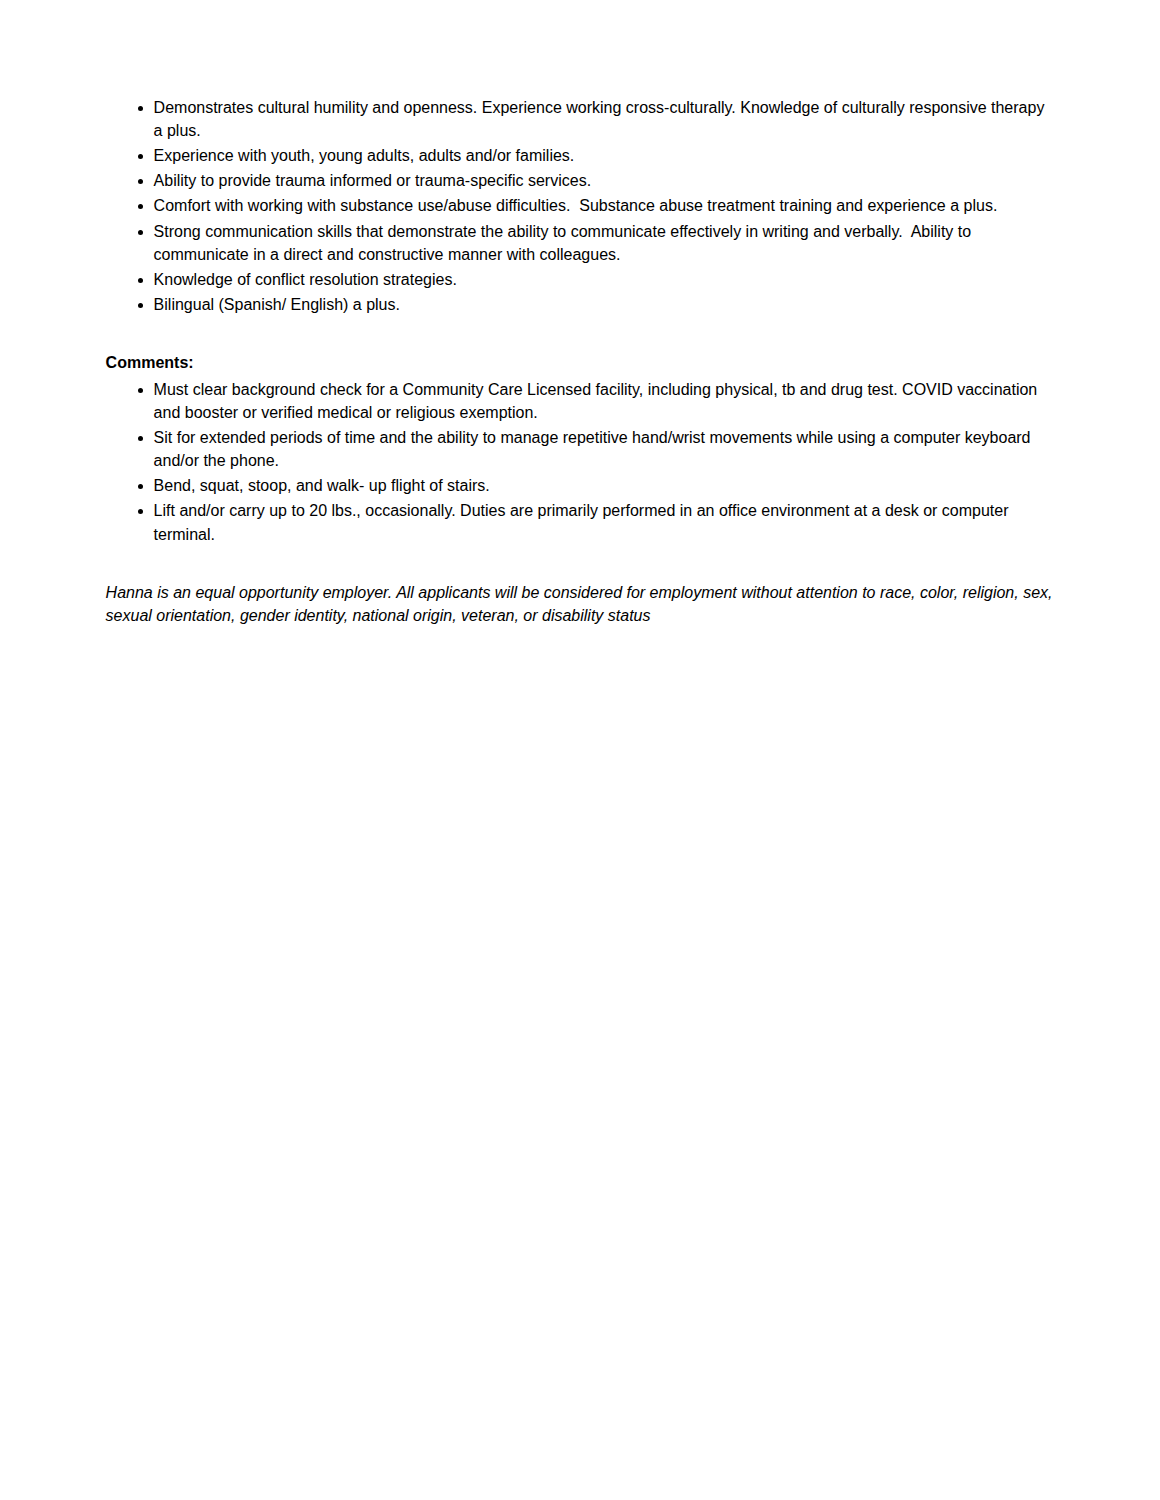Demonstrates cultural humility and openness. Experience working cross-culturally. Knowledge of culturally responsive therapy a plus.
Experience with youth, young adults, adults and/or families.
Ability to provide trauma informed or trauma-specific services.
Comfort with working with substance use/abuse difficulties. Substance abuse treatment training and experience a plus.
Strong communication skills that demonstrate the ability to communicate effectively in writing and verbally. Ability to communicate in a direct and constructive manner with colleagues.
Knowledge of conflict resolution strategies.
Bilingual (Spanish/ English) a plus.
Comments:
Must clear background check for a Community Care Licensed facility, including physical, tb and drug test. COVID vaccination and booster or verified medical or religious exemption.
Sit for extended periods of time and the ability to manage repetitive hand/wrist movements while using a computer keyboard and/or the phone.
Bend, squat, stoop, and walk- up flight of stairs.
Lift and/or carry up to 20 lbs., occasionally. Duties are primarily performed in an office environment at a desk or computer terminal.
Hanna is an equal opportunity employer. All applicants will be considered for employment without attention to race, color, religion, sex, sexual orientation, gender identity, national origin, veteran, or disability status